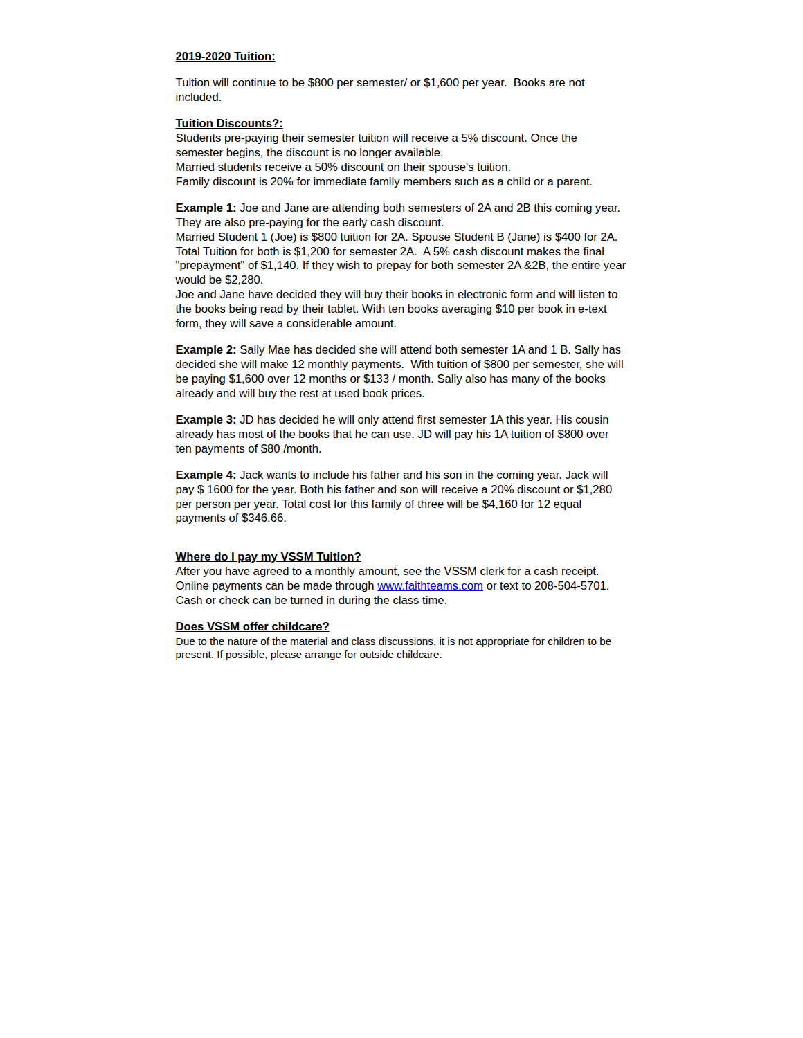2019-2020 Tuition:
Tuition will continue to be $800 per semester/ or $1,600 per year. Books are not included.
Tuition Discounts?:
Students pre-paying their semester tuition will receive a 5% discount. Once the semester begins, the discount is no longer available.
Married students receive a 50% discount on their spouse's tuition.
Family discount is 20% for immediate family members such as a child or a parent.
Example 1: Joe and Jane are attending both semesters of 2A and 2B this coming year. They are also pre-paying for the early cash discount.
Married Student 1 (Joe) is $800 tuition for 2A. Spouse Student B (Jane) is $400 for 2A. Total Tuition for both is $1,200 for semester 2A. A 5% cash discount makes the final "prepayment" of $1,140. If they wish to prepay for both semester 2A &2B, the entire year would be $2,280.
Joe and Jane have decided they will buy their books in electronic form and will listen to the books being read by their tablet. With ten books averaging $10 per book in e-text form, they will save a considerable amount.
Example 2: Sally Mae has decided she will attend both semester 1A and 1 B. Sally has decided she will make 12 monthly payments. With tuition of $800 per semester, she will be paying $1,600 over 12 months or $133 / month. Sally also has many of the books already and will buy the rest at used book prices.
Example 3: JD has decided he will only attend first semester 1A this year. His cousin already has most of the books that he can use. JD will pay his 1A tuition of $800 over ten payments of $80 /month.
Example 4: Jack wants to include his father and his son in the coming year. Jack will pay $ 1600 for the year. Both his father and son will receive a 20% discount or $1,280 per person per year. Total cost for this family of three will be $4,160 for 12 equal payments of $346.66.
Where do I pay my VSSM Tuition?
After you have agreed to a monthly amount, see the VSSM clerk for a cash receipt.
Online payments can be made through www.faithteams.com or text to 208-504-5701. Cash or check can be turned in during the class time.
Does VSSM offer childcare?
Due to the nature of the material and class discussions, it is not appropriate for children to be present. If possible, please arrange for outside childcare.